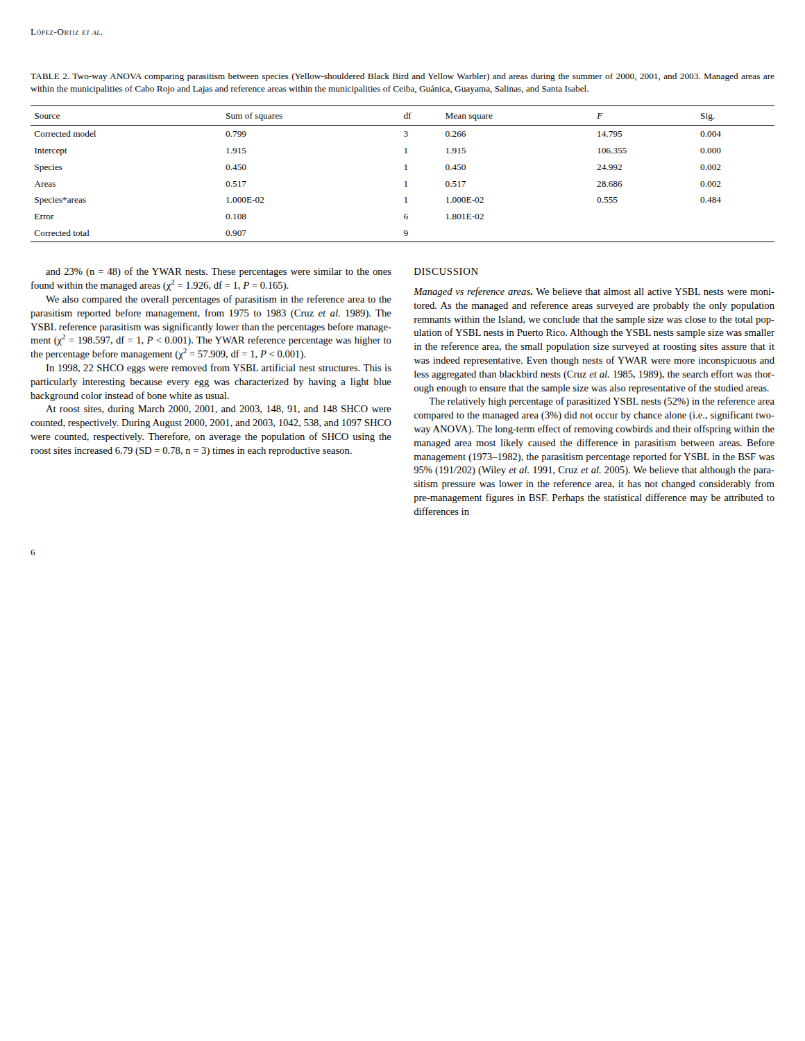López-Ortiz et al.
TABLE 2. Two-way ANOVA comparing parasitism between species (Yellow-shouldered Black Bird and Yellow Warbler) and areas during the summer of 2000, 2001, and 2003. Managed areas are within the municipalities of Cabo Rojo and Lajas and reference areas within the municipalities of Ceiba, Guánica, Guayama, Salinas, and Santa Isabel.
| Source | Sum of squares | df | Mean square | F | Sig. |
| --- | --- | --- | --- | --- | --- |
| Corrected model | 0.799 | 3 | 0.266 | 14.795 | 0.004 |
| Intercept | 1.915 | 1 | 1.915 | 106.355 | 0.000 |
| Species | 0.450 | 1 | 0.450 | 24.992 | 0.002 |
| Areas | 0.517 | 1 | 0.517 | 28.686 | 0.002 |
| Species*areas | 1.000E-02 | 1 | 1.000E-02 | 0.555 | 0.484 |
| Error | 0.108 | 6 | 1.801E-02 | | |
| Corrected total | 0.907 | 9 | | | |
and 23% (n = 48) of the YWAR nests. These percentages were similar to the ones found within the managed areas (χ2 = 1.926, df = 1, P = 0.165).
We also compared the overall percentages of parasitism in the reference area to the parasitism reported before management, from 1975 to 1983 (Cruz et al. 1989). The YSBL reference parasitism was significantly lower than the percentages before management (χ2 = 198.597, df = 1, P < 0.001). The YWAR reference percentage was higher to the percentage before management (χ2 = 57.909, df = 1, P < 0.001).
In 1998, 22 SHCO eggs were removed from YSBL artificial nest structures. This is particularly interesting because every egg was characterized by having a light blue background color instead of bone white as usual.
At roost sites, during March 2000, 2001, and 2003, 148, 91, and 148 SHCO were counted, respectively. During August 2000, 2001, and 2003, 1042, 538, and 1097 SHCO were counted, respectively. Therefore, on average the population of SHCO using the roost sites increased 6.79 (SD = 0.78, n = 3) times in each reproductive season.
DISCUSSION
Managed vs reference areas. We believe that almost all active YSBL nests were monitored. As the managed and reference areas surveyed are probably the only population remnants within the Island, we conclude that the sample size was close to the total population of YSBL nests in Puerto Rico. Although the YSBL nests sample size was smaller in the reference area, the small population size surveyed at roosting sites assure that it was indeed representative. Even though nests of YWAR were more inconspicuous and less aggregated than blackbird nests (Cruz et al. 1985, 1989), the search effort was thorough enough to ensure that the sample size was also representative of the studied areas.
The relatively high percentage of parasitized YSBL nests (52%) in the reference area compared to the managed area (3%) did not occur by chance alone (i.e., significant two-way ANOVA). The long-term effect of removing cowbirds and their offspring within the managed area most likely caused the difference in parasitism between areas. Before management (1973–1982), the parasitism percentage reported for YSBL in the BSF was 95% (191/202) (Wiley et al. 1991, Cruz et al. 2005). We believe that although the parasitism pressure was lower in the reference area, it has not changed considerably from pre-management figures in BSF. Perhaps the statistical difference may be attributed to differences in
6